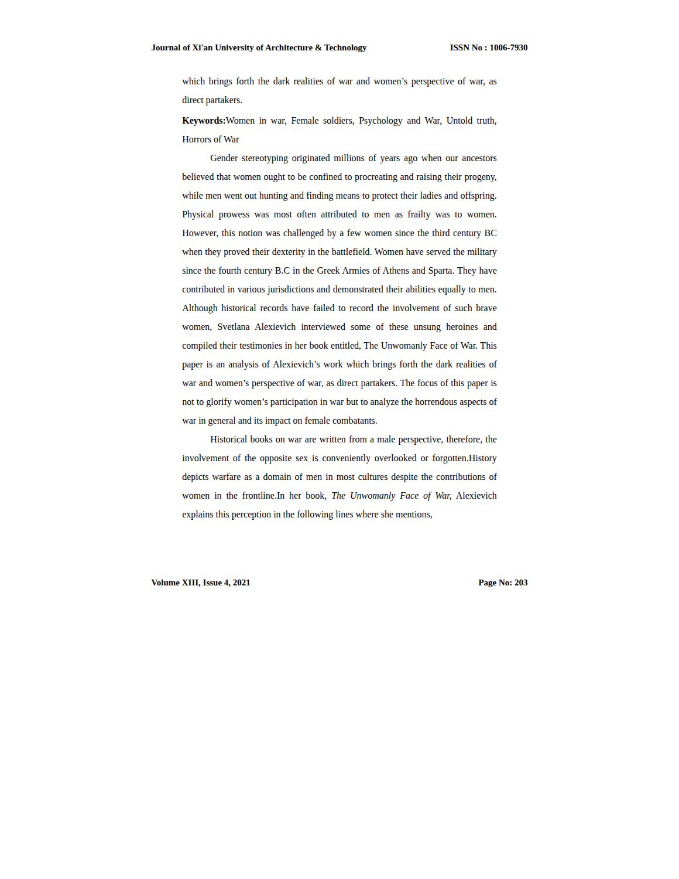Journal of Xi'an University of Architecture & Technology ISSN No : 1006-7930
which brings forth the dark realities of war and women’s perspective of war, as direct partakers.
Keywords: Women in war, Female soldiers, Psychology and War, Untold truth, Horrors of War
Gender stereotyping originated millions of years ago when our ancestors believed that women ought to be confined to procreating and raising their progeny, while men went out hunting and finding means to protect their ladies and offspring. Physical prowess was most often attributed to men as frailty was to women. However, this notion was challenged by a few women since the third century BC when they proved their dexterity in the battlefield. Women have served the military since the fourth century B.C in the Greek Armies of Athens and Sparta. They have contributed in various jurisdictions and demonstrated their abilities equally to men. Although historical records have failed to record the involvement of such brave women, Svetlana Alexievich interviewed some of these unsung heroines and compiled their testimonies in her book entitled, The Unwomanly Face of War. This paper is an analysis of Alexievich’s work which brings forth the dark realities of war and women’s perspective of war, as direct partakers. The focus of this paper is not to glorify women’s participation in war but to analyze the horrendous aspects of war in general and its impact on female combatants.
Historical books on war are written from a male perspective, therefore, the involvement of the opposite sex is conveniently overlooked or forgotten.History depicts warfare as a domain of men in most cultures despite the contributions of women in the frontline.In her book, The Unwomanly Face of War, Alexievich explains this perception in the following lines where she mentions,
Volume XIII, Issue 4, 2021 Page No: 203